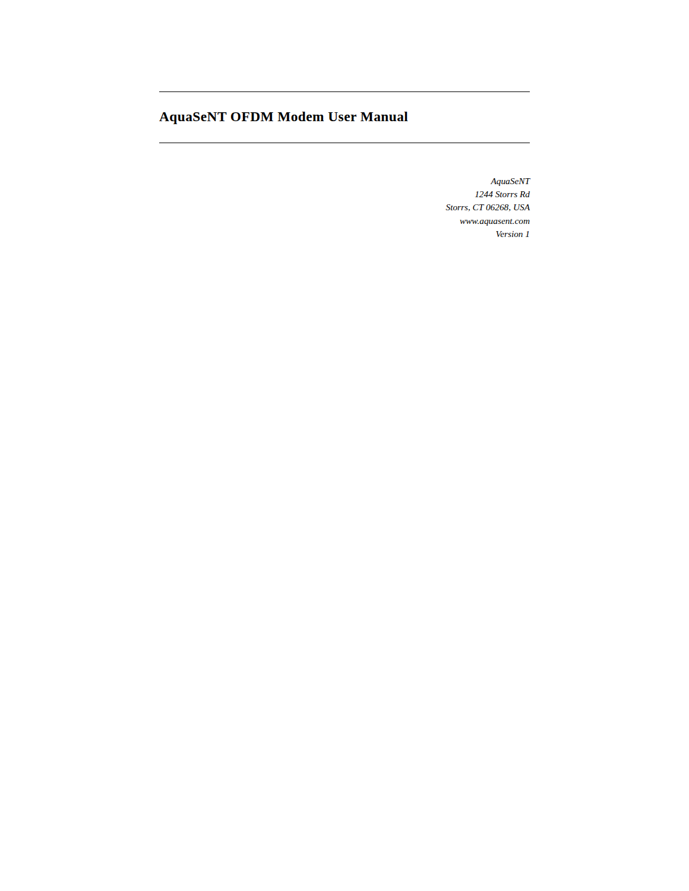AquaSeNT OFDM Modem User Manual
AquaSeNT
1244 Storrs Rd
Storrs, CT 06268, USA
www.aquasent.com
Version 1